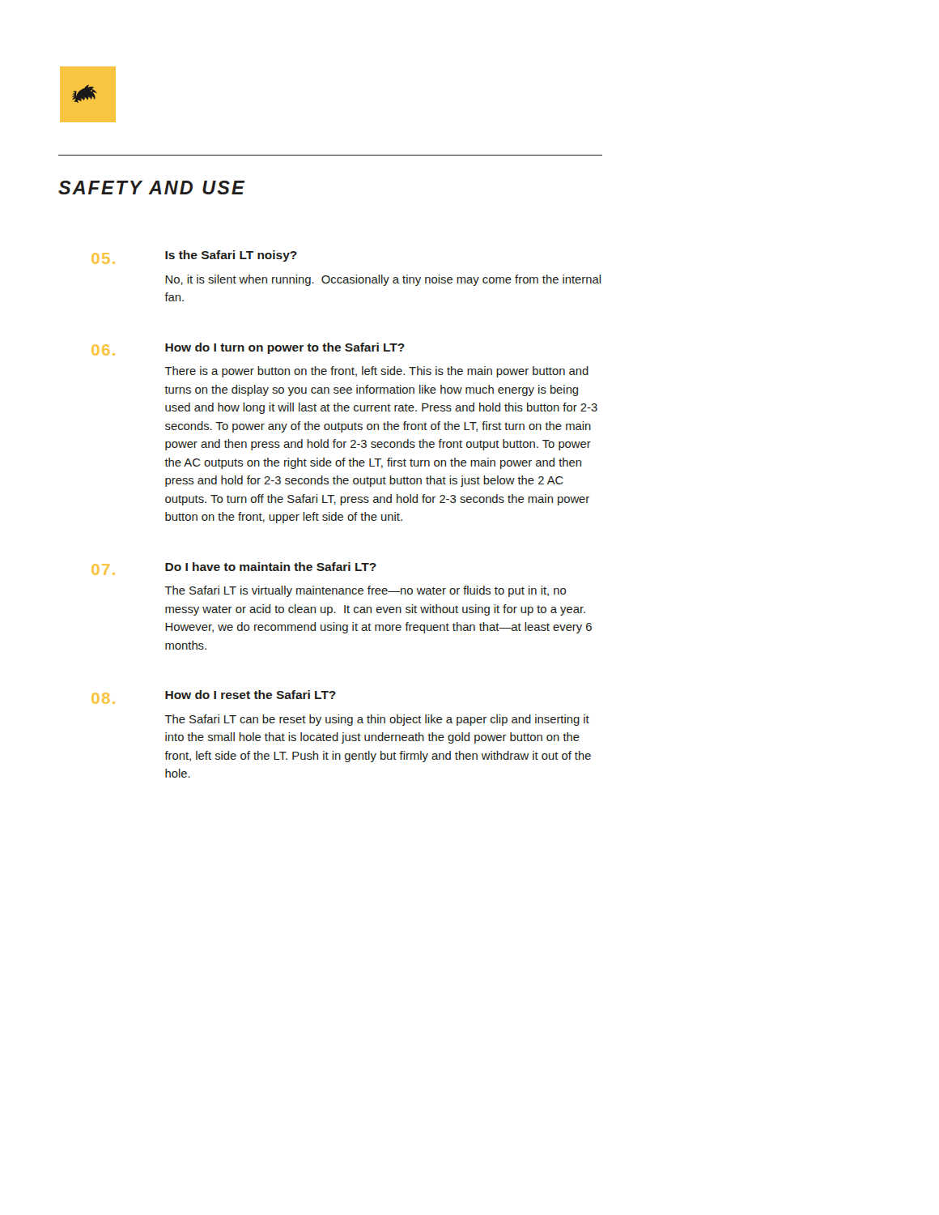Safety and Use
05.
Is the Safari LT noisy?
No, it is silent when running. Occasionally a tiny noise may come from the internal fan.
06.
How do I turn on power to the Safari LT?
There is a power button on the front, left side. This is the main power button and turns on the display so you can see information like how much energy is being used and how long it will last at the current rate. Press and hold this button for 2-3 seconds. To power any of the outputs on the front of the LT, first turn on the main power and then press and hold for 2-3 seconds the front output button. To power the AC outputs on the right side of the LT, first turn on the main power and then press and hold for 2-3 seconds the output button that is just below the 2 AC outputs. To turn off the Safari LT, press and hold for 2-3 seconds the main power button on the front, upper left side of the unit.
07.
Do I have to maintain the Safari LT?
The Safari LT is virtually maintenance free—no water or fluids to put in it, no messy water or acid to clean up. It can even sit without using it for up to a year. However, we do recommend using it at more frequent than that—at least every 6 months.
08.
How do I reset the Safari LT?
The Safari LT can be reset by using a thin object like a paper clip and inserting it into the small hole that is located just underneath the gold power button on the front, left side of the LT. Push it in gently but firmly and then withdraw it out of the hole.